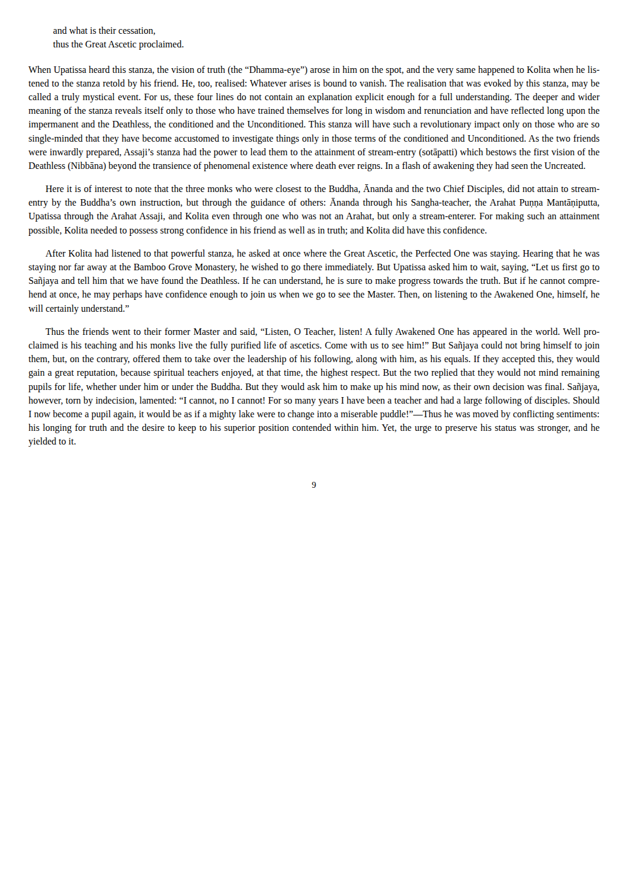and what is their cessation,
thus the Great Ascetic proclaimed.
When Upatissa heard this stanza, the vision of truth (the “Dhamma-eye”) arose in him on the spot, and the very same happened to Kolita when he listened to the stanza retold by his friend. He, too, realised: Whatever arises is bound to vanish. The realisation that was evoked by this stanza, may be called a truly mystical event. For us, these four lines do not contain an explanation explicit enough for a full understanding. The deeper and wider meaning of the stanza reveals itself only to those who have trained themselves for long in wisdom and renunciation and have reflected long upon the impermanent and the Deathless, the conditioned and the Unconditioned. This stanza will have such a revolutionary impact only on those who are so single-minded that they have become accustomed to investigate things only in those terms of the conditioned and Unconditioned. As the two friends were inwardly prepared, Assaji’s stanza had the power to lead them to the attainment of stream-entry (sotāpatti) which bestows the first vision of the Deathless (Nibbāna) beyond the transience of phenomenal existence where death ever reigns. In a flash of awakening they had seen the Uncreated.
Here it is of interest to note that the three monks who were closest to the Buddha, Ānanda and the two Chief Disciples, did not attain to stream-entry by the Buddha’s own instruction, but through the guidance of others: Ānanda through his Sangha-teacher, the Arahat Puṇṇa Mantāṇiputta, Upatissa through the Arahat Assaji, and Kolita even through one who was not an Arahat, but only a stream-enterer. For making such an attainment possible, Kolita needed to possess strong confidence in his friend as well as in truth; and Kolita did have this confidence.
After Kolita had listened to that powerful stanza, he asked at once where the Great Ascetic, the Perfected One was staying. Hearing that he was staying nor far away at the Bamboo Grove Monastery, he wished to go there immediately. But Upatissa asked him to wait, saying, “Let us first go to Sañjaya and tell him that we have found the Deathless. If he can understand, he is sure to make progress towards the truth. But if he cannot comprehend at once, he may perhaps have confidence enough to join us when we go to see the Master. Then, on listening to the Awakened One, himself, he will certainly understand.”
Thus the friends went to their former Master and said, “Listen, O Teacher, listen! A fully Awakened One has appeared in the world. Well proclaimed is his teaching and his monks live the fully purified life of ascetics. Come with us to see him!” But Sañjaya could not bring himself to join them, but, on the contrary, offered them to take over the leadership of his following, along with him, as his equals. If they accepted this, they would gain a great reputation, because spiritual teachers enjoyed, at that time, the highest respect. But the two replied that they would not mind remaining pupils for life, whether under him or under the Buddha. But they would ask him to make up his mind now, as their own decision was final. Sañjaya, however, torn by indecision, lamented: “I cannot, no I cannot! For so many years I have been a teacher and had a large following of disciples. Should I now become a pupil again, it would be as if a mighty lake were to change into a miserable puddle!”—Thus he was moved by conflicting sentiments: his longing for truth and the desire to keep to his superior position contended within him. Yet, the urge to preserve his status was stronger, and he yielded to it.
9